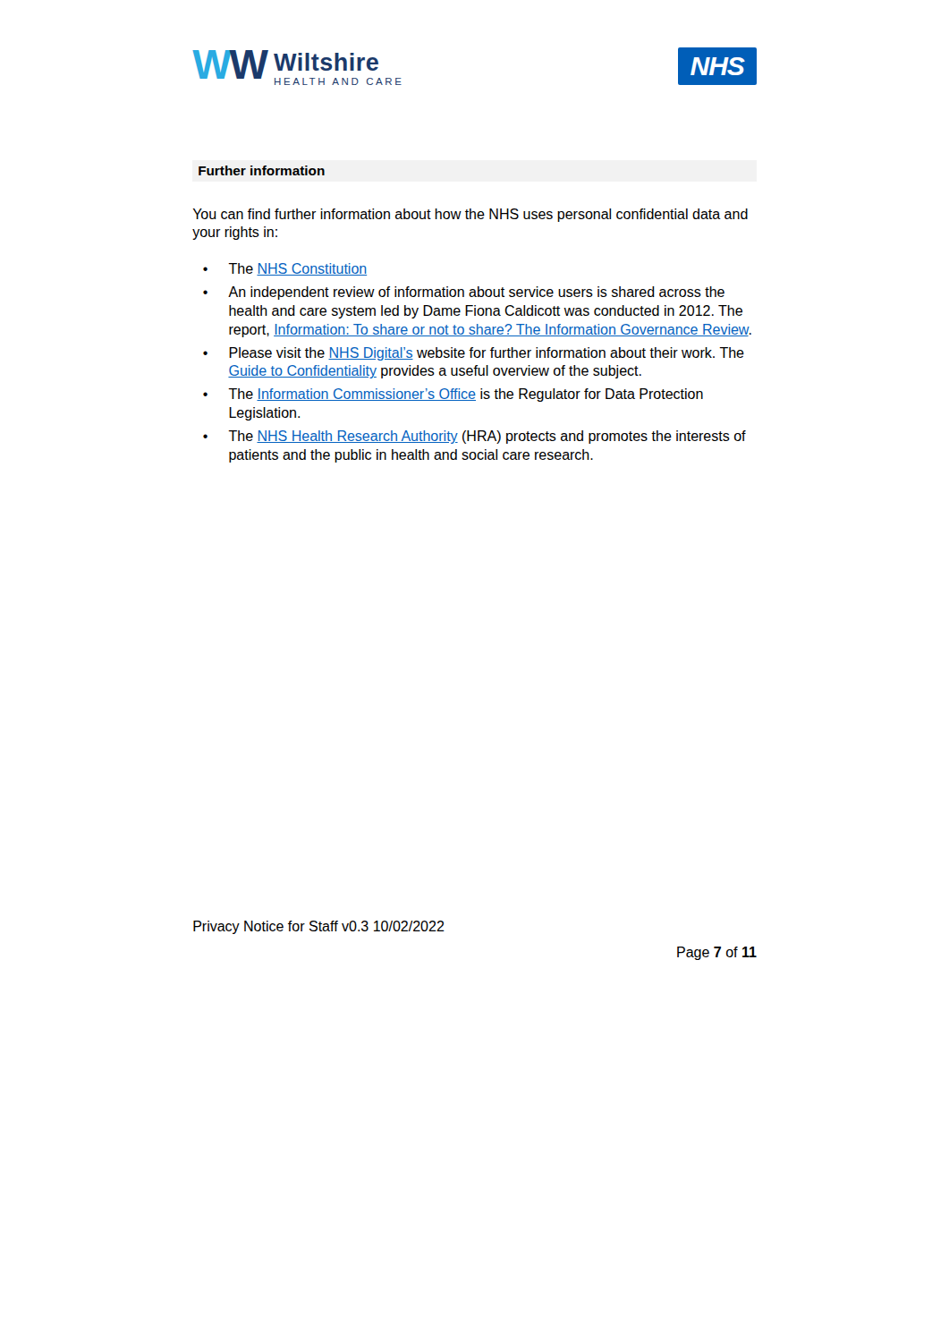WW
Wiltshire
HEALTH AND CARE
NHS
Further information
You can find further information about how the NHS uses personal confidential data and
your rights in:
The NHS Constitution
An independent review of information about service users is shared across the health and care system led by Dame Fiona Caldicott was conducted in 2012. The report, Information: To share or not to share? The Information Governance Review.
Please visit the NHS Digital’s website for further information about their work. The Guide to Confidentiality provides a useful overview of the subject.
The Information Commissioner’s Office is the Regulator for Data Protection Legislation.
The NHS Health Research Authority (HRA) protects and promotes the interests of patients and the public in health and social care research.
Privacy Notice for Staff v0.3 10/02/2022
Page 7 of 11